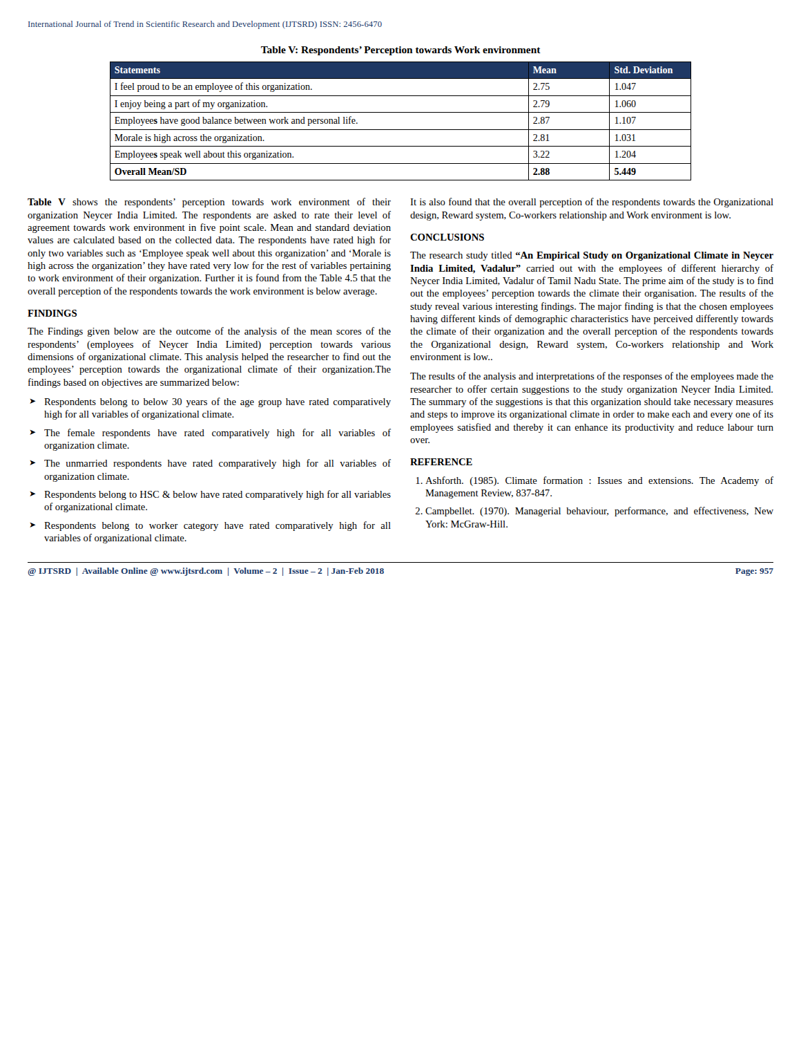International Journal of Trend in Scientific Research and Development (IJTSRD) ISSN: 2456-6470
Table V: Respondents’ Perception towards Work environment
| Statements | Mean | Std. Deviation |
| --- | --- | --- |
| I feel proud to be an employee of this organization. | 2.75 | 1.047 |
| I enjoy being a part of my organization. | 2.79 | 1.060 |
| Employee s have good balance between work and personal life. | 2.87 | 1.107 |
| Morale is high across the organization. | 2.81 | 1.031 |
| Employee s speak well about this organization. | 3.22 | 1.204 |
| Overall Mean/SD | 2.88 | 5.449 |
Table V shows the respondents’ perception towards work environment of their organization Neycer India Limited. The respondents are asked to rate their level of agreement towards work environment in five point scale. Mean and standard deviation values are calculated based on the collected data. The respondents have rated high for only two variables such as ‘Employee speak well about this organization’ and ‘Morale is high across the organization’ they have rated very low for the rest of variables pertaining to work environment of their organization. Further it is found from the Table 4.5 that the overall perception of the respondents towards the work environment is below average.
FINDINGS
The Findings given below are the outcome of the analysis of the mean scores of the respondents’ (employees of Neycer India Limited) perception towards various dimensions of organizational climate. This analysis helped the researcher to find out the employees’ perception towards the organizational climate of their organization.The findings based on objectives are summarized below:
Respondents belong to below 30 years of the age group have rated comparatively high for all variables of organizational climate.
The female respondents have rated comparatively high for all variables of organization climate.
The unmarried respondents have rated comparatively high for all variables of organization climate.
Respondents belong to HSC & below have rated comparatively high for all variables of organizational climate.
Respondents belong to worker category have rated comparatively high for all variables of organizational climate.
It is also found that the overall perception of the respondents towards the Organizational design, Reward system, Co-workers relationship and Work environment is low.
CONCLUSIONS
The research study titled “An Empirical Study on Organizational Climate in Neycer India Limited, Vadalur” carried out with the employees of different hierarchy of Neycer India Limited, Vadalur of Tamil Nadu State. The prime aim of the study is to find out the employees’ perception towards the climate their organisation. The results of the study reveal various interesting findings. The major finding is that the chosen employees having different kinds of demographic characteristics have perceived differently towards the climate of their organization and the overall perception of the respondents towards the Organizational design, Reward system, Co-workers relationship and Work environment is low..
The results of the analysis and interpretations of the responses of the employees made the researcher to offer certain suggestions to the study organization Neycer India Limited. The summary of the suggestions is that this organization should take necessary measures and steps to improve its organizational climate in order to make each and every one of its employees satisfied and thereby it can enhance its productivity and reduce labour turn over.
REFERENCE
Ashforth. (1985). Climate formation : Issues and extensions. The Academy of Management Review, 837-847.
Campbellet. (1970). Managerial behaviour, performance, and effectiveness, New York: McGraw-Hill.
@ IJTSRD | Available Online @ www.ijtsrd.com | Volume – 2 | Issue – 2 | Jan-Feb 2018
Page: 957